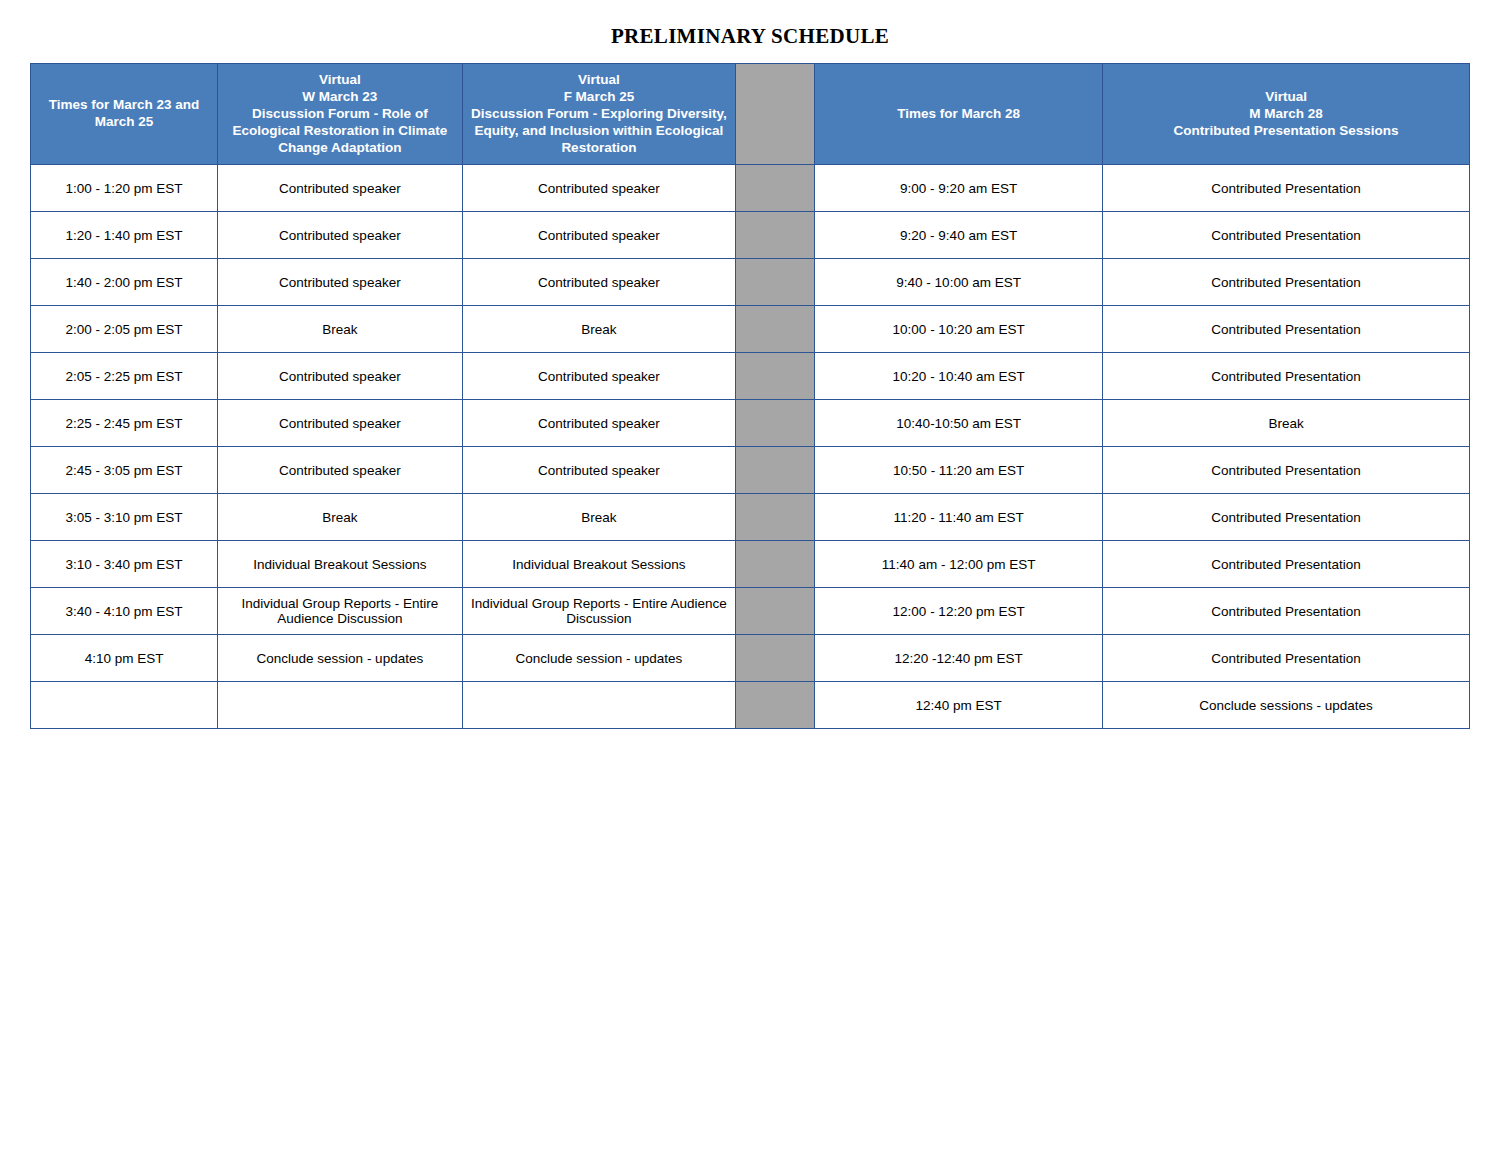PRELIMINARY SCHEDULE
| Times for March 23 and March 25 | Virtual W March 23 Discussion Forum - Role of Ecological Restoration in Climate Change Adaptation | Virtual F March 25 Discussion Forum - Exploring Diversity, Equity, and Inclusion within Ecological Restoration | | Times for March 28 | Virtual M March 28 Contributed Presentation Sessions |
| --- | --- | --- | --- | --- | --- |
| 1:00 - 1:20 pm EST | Contributed speaker | Contributed speaker | | 9:00 - 9:20 am EST | Contributed Presentation |
| 1:20 - 1:40 pm EST | Contributed speaker | Contributed speaker | | 9:20 - 9:40 am EST | Contributed Presentation |
| 1:40 - 2:00 pm EST | Contributed speaker | Contributed speaker | | 9:40 - 10:00 am EST | Contributed Presentation |
| 2:00 - 2:05 pm EST | Break | Break | | 10:00 - 10:20 am EST | Contributed Presentation |
| 2:05 - 2:25 pm EST | Contributed speaker | Contributed speaker | | 10:20 - 10:40 am EST | Contributed Presentation |
| 2:25 - 2:45 pm EST | Contributed speaker | Contributed speaker | | 10:40-10:50 am EST | Break |
| 2:45 - 3:05 pm EST | Contributed speaker | Contributed speaker | | 10:50 - 11:20 am EST | Contributed Presentation |
| 3:05 - 3:10 pm EST | Break | Break | | 11:20 - 11:40 am EST | Contributed Presentation |
| 3:10 - 3:40 pm EST | Individual Breakout Sessions | Individual Breakout Sessions | | 11:40 am - 12:00 pm EST | Contributed Presentation |
| 3:40 - 4:10 pm EST | Individual Group Reports - Entire Audience Discussion | Individual Group Reports - Entire Audience Discussion | | 12:00 - 12:20 pm EST | Contributed Presentation |
| 4:10 pm EST | Conclude session - updates | Conclude session - updates | | 12:20 -12:40 pm EST | Contributed Presentation |
| | | | | 12:40 pm EST | Conclude sessions - updates |